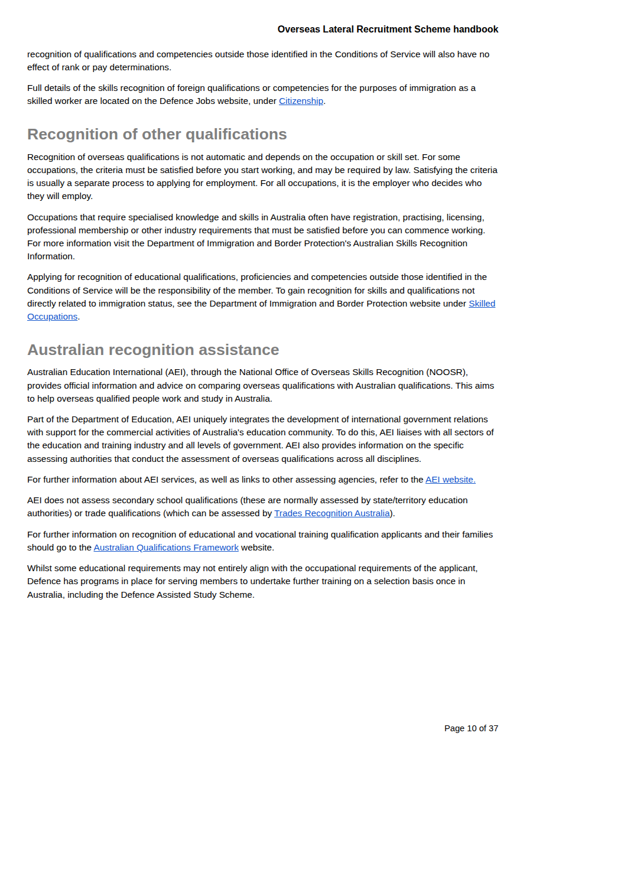Overseas Lateral Recruitment Scheme handbook
recognition of qualifications and competencies outside those identified in the Conditions of Service will also have no effect of rank or pay determinations.
Full details of the skills recognition of foreign qualifications or competencies for the purposes of immigration as a skilled worker are located on the Defence Jobs website, under Citizenship.
Recognition of other qualifications
Recognition of overseas qualifications is not automatic and depends on the occupation or skill set. For some occupations, the criteria must be satisfied before you start working, and may be required by law. Satisfying the criteria is usually a separate process to applying for employment. For all occupations, it is the employer who decides who they will employ.
Occupations that require specialised knowledge and skills in Australia often have registration, practising, licensing, professional membership or other industry requirements that must be satisfied before you can commence working. For more information visit the Department of Immigration and Border Protection's Australian Skills Recognition Information.
Applying for recognition of educational qualifications, proficiencies and competencies outside those identified in the Conditions of Service will be the responsibility of the member. To gain recognition for skills and qualifications not directly related to immigration status, see the Department of Immigration and Border Protection website under Skilled Occupations.
Australian recognition assistance
Australian Education International (AEI), through the National Office of Overseas Skills Recognition (NOOSR), provides official information and advice on comparing overseas qualifications with Australian qualifications. This aims to help overseas qualified people work and study in Australia.
Part of the Department of Education, AEI uniquely integrates the development of international government relations with support for the commercial activities of Australia's education community. To do this, AEI liaises with all sectors of the education and training industry and all levels of government. AEI also provides information on the specific assessing authorities that conduct the assessment of overseas qualifications across all disciplines.
For further information about AEI services, as well as links to other assessing agencies, refer to the AEI website.
AEI does not assess secondary school qualifications (these are normally assessed by state/territory education authorities) or trade qualifications (which can be assessed by Trades Recognition Australia).
For further information on recognition of educational and vocational training qualification applicants and their families should go to the Australian Qualifications Framework website.
Whilst some educational requirements may not entirely align with the occupational requirements of the applicant, Defence has programs in place for serving members to undertake further training on a selection basis once in Australia, including the Defence Assisted Study Scheme.
Page 10 of 37